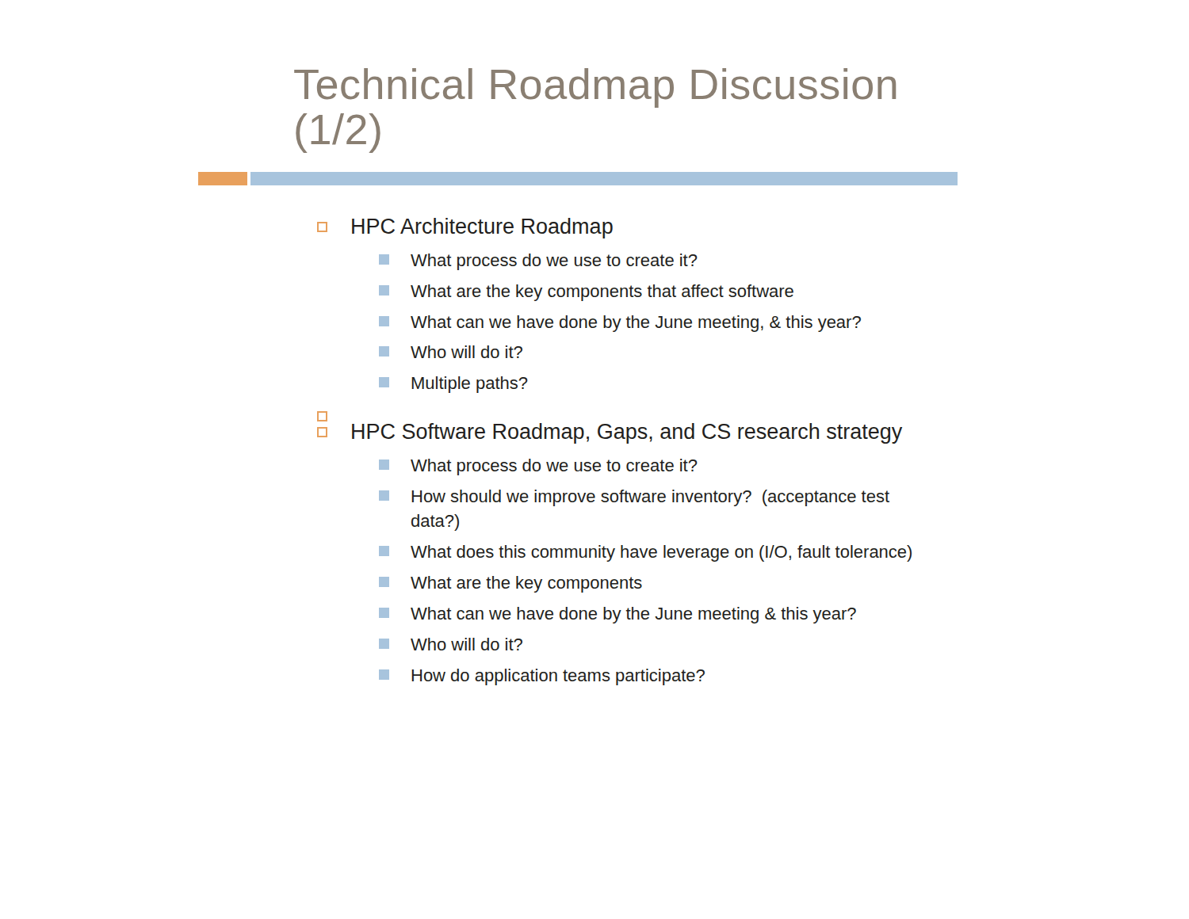Technical Roadmap Discussion (1/2)
HPC Architecture Roadmap
What process do we use to create it?
What are the key components that affect software
What can we have done by the June meeting, & this year?
Who will do it?
Multiple paths?
HPC Software Roadmap, Gaps, and CS research strategy
What process do we use to create it?
How should we improve software inventory? (acceptance test data?)
What does this community have leverage on (I/O, fault tolerance)
What are the key components
What can we have done by the June meeting & this year?
Who will do it?
How do application teams participate?